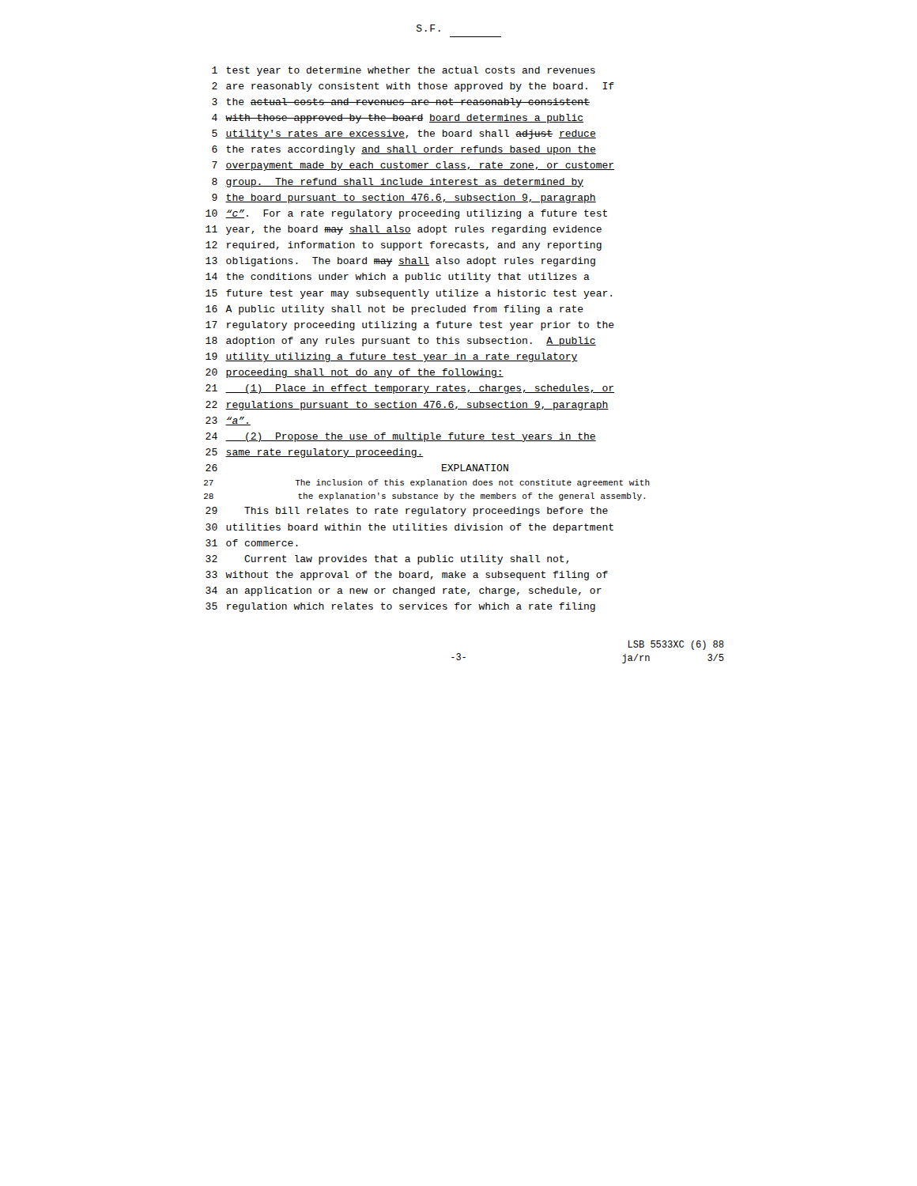S.F.
test year to determine whether the actual costs and revenues
are reasonably consistent with those approved by the board. If
the actual costs and revenues are not reasonably consistent
with those approved by the board board determines a public
utility's rates are excessive, the board shall adjust reduce
the rates accordingly and shall order refunds based upon the
overpayment made by each customer class, rate zone, or customer
group. The refund shall include interest as determined by
the board pursuant to section 476.6, subsection 9, paragraph
“c”. For a rate regulatory proceeding utilizing a future test
year, the board may shall also adopt rules regarding evidence
required, information to support forecasts, and any reporting
obligations. The board may shall also adopt rules regarding
the conditions under which a public utility that utilizes a
future test year may subsequently utilize a historic test year.
A public utility shall not be precluded from filing a rate
regulatory proceeding utilizing a future test year prior to the
adoption of any rules pursuant to this subsection. A public
utility utilizing a future test year in a rate regulatory
proceeding shall not do any of the following:
(1) Place in effect temporary rates, charges, schedules, or
regulations pursuant to section 476.6, subsection 9, paragraph
“a”.
(2) Propose the use of multiple future test years in the
same rate regulatory proceeding.
EXPLANATION
The inclusion of this explanation does not constitute agreement with
the explanation's substance by the members of the general assembly.
This bill relates to rate regulatory proceedings before the
utilities board within the utilities division of the department
of commerce.
Current law provides that a public utility shall not,
without the approval of the board, make a subsequent filing of
an application or a new or changed rate, charge, schedule, or
regulation which relates to services for which a rate filing
-3-
LSB 5533XC (6) 88
ja/rn 3/5